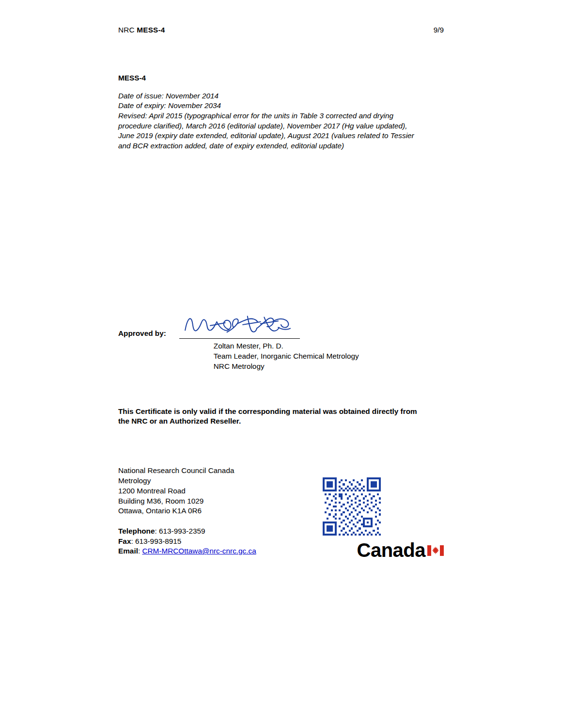NRC MESS-4
9/9
MESS-4
Date of issue: November 2014
Date of expiry: November 2034
Revised: April 2015 (typographical error for the units in Table 3 corrected and drying procedure clarified), March 2016 (editorial update), November 2017 (Hg value updated), June 2019 (expiry date extended, editorial update), August 2021 (values related to Tessier and BCR extraction added, date of expiry extended, editorial update)
Approved by:
Zoltan Mester, Ph. D.
Team Leader, Inorganic Chemical Metrology
NRC Metrology
This Certificate is only valid if the corresponding material was obtained directly from the NRC or an Authorized Reseller.
National Research Council Canada
Metrology
1200 Montreal Road
Building M36, Room 1029
Ottawa, Ontario K1A 0R6
Telephone: 613-993-2359
Fax: 613-993-8915
Email: CRM-MRCOttawa@nrc-cnrc.gc.ca
Canada